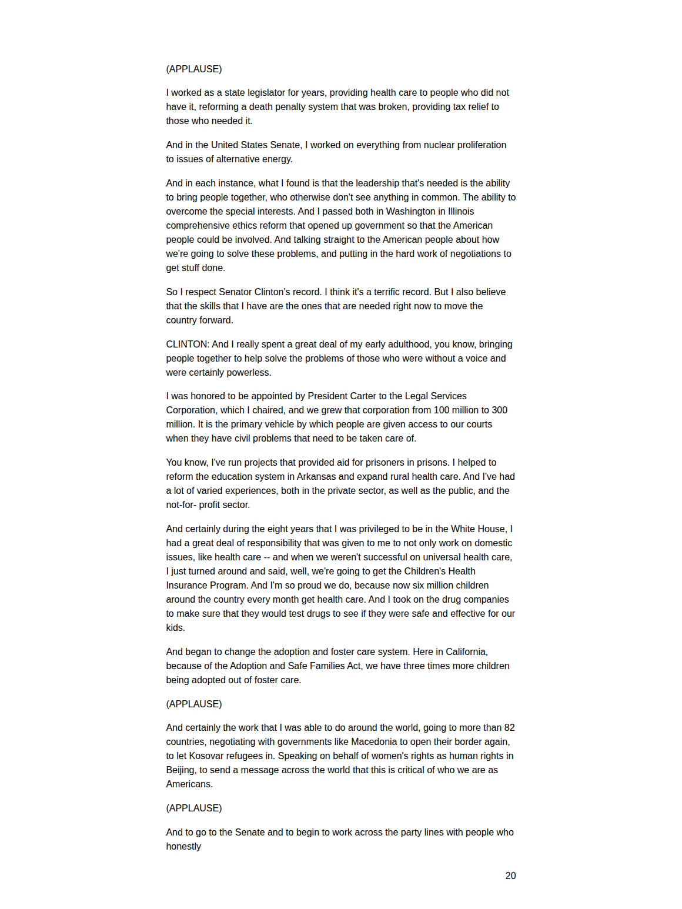(APPLAUSE)
I worked as a state legislator for years, providing health care to people who did not have it, reforming a death penalty system that was broken, providing tax relief to those who needed it.
And in the United States Senate, I worked on everything from nuclear proliferation to issues of alternative energy.
And in each instance, what I found is that the leadership that's needed is the ability to bring people together, who otherwise don't see anything in common. The ability to overcome the special interests. And I passed both in Washington in Illinois comprehensive ethics reform that opened up government so that the American people could be involved. And talking straight to the American people about how we're going to solve these problems, and putting in the hard work of negotiations to get stuff done.
So I respect Senator Clinton's record. I think it's a terrific record. But I also believe that the skills that I have are the ones that are needed right now to move the country forward.
CLINTON: And I really spent a great deal of my early adulthood, you know, bringing people together to help solve the problems of those who were without a voice and were certainly powerless.
I was honored to be appointed by President Carter to the Legal Services Corporation, which I chaired, and we grew that corporation from 100 million to 300 million. It is the primary vehicle by which people are given access to our courts when they have civil problems that need to be taken care of.
You know, I've run projects that provided aid for prisoners in prisons. I helped to reform the education system in Arkansas and expand rural health care. And I've had a lot of varied experiences, both in the private sector, as well as the public, and the not-for- profit sector.
And certainly during the eight years that I was privileged to be in the White House, I had a great deal of responsibility that was given to me to not only work on domestic issues, like health care -- and when we weren't successful on universal health care, I just turned around and said, well, we're going to get the Children's Health Insurance Program. And I'm so proud we do, because now six million children around the country every month get health care. And I took on the drug companies to make sure that they would test drugs to see if they were safe and effective for our kids.
And began to change the adoption and foster care system. Here in California, because of the Adoption and Safe Families Act, we have three times more children being adopted out of foster care.
(APPLAUSE)
And certainly the work that I was able to do around the world, going to more than 82 countries, negotiating with governments like Macedonia to open their border again, to let Kosovar refugees in. Speaking on behalf of women's rights as human rights in Beijing, to send a message across the world that this is critical of who we are as Americans.
(APPLAUSE)
And to go to the Senate and to begin to work across the party lines with people who honestly
20